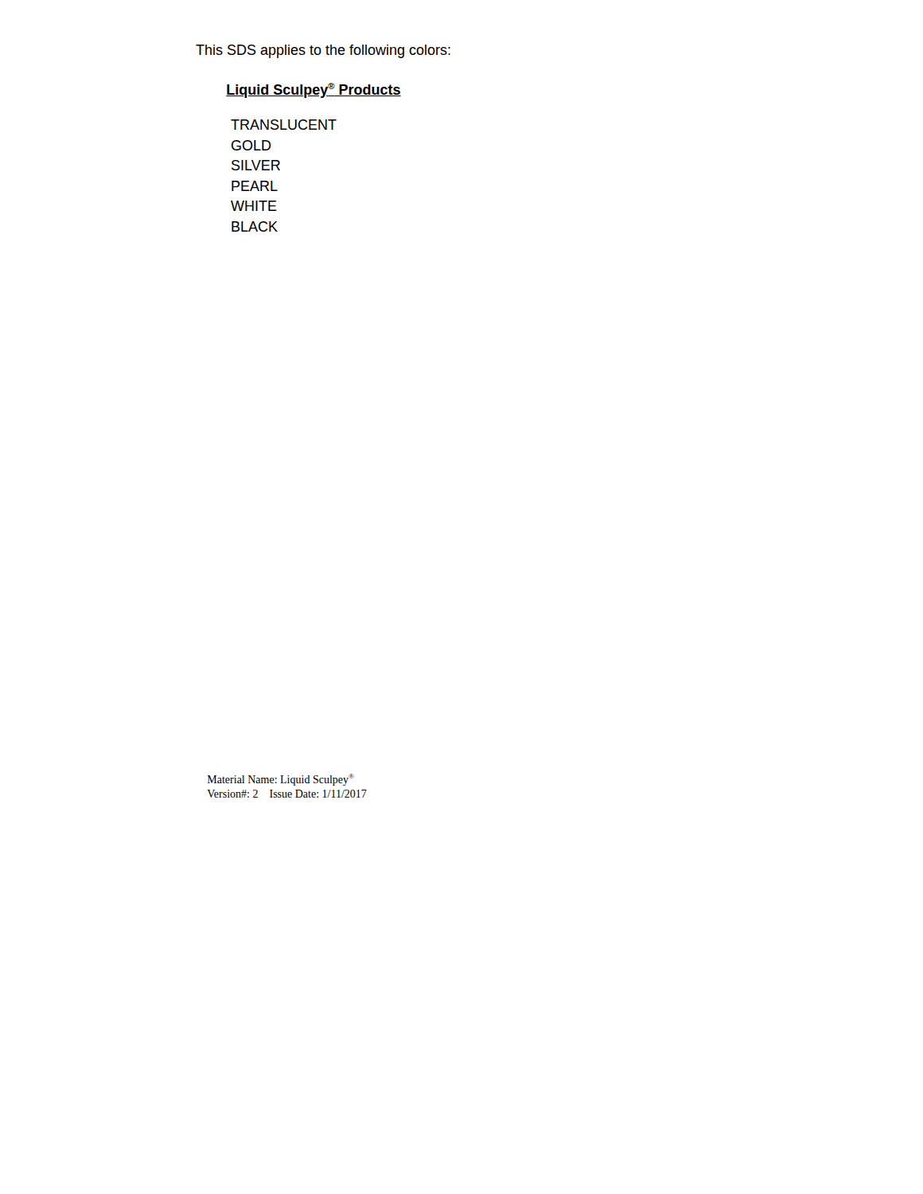This SDS applies to the following colors:
Liquid Sculpey® Products
TRANSLUCENT
GOLD
SILVER
PEARL
WHITE
BLACK
Material Name: Liquid Sculpey®
Version#: 2 Issue Date: 1/11/2017